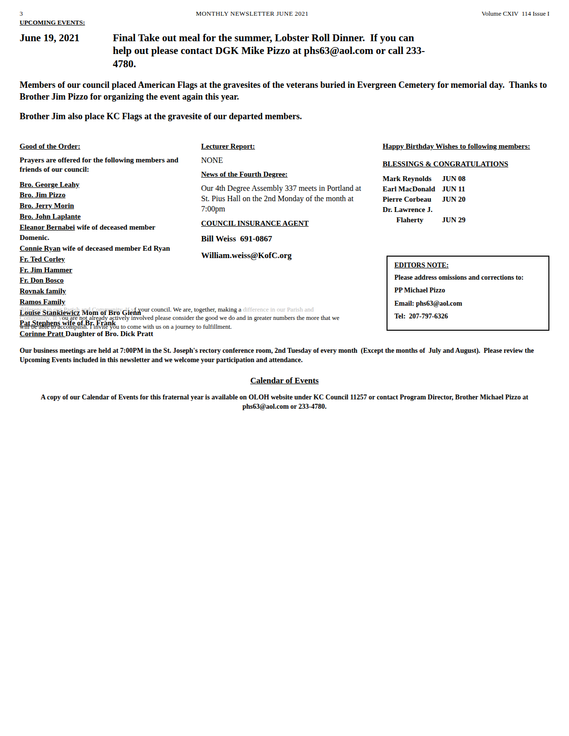3
MONTHLY NEWSLETTER JUNE 2021
Volume CXIV 114 Issue I
UPCOMING EVENTS:
June 19, 2021 Final Take out meal for the summer, Lobster Roll Dinner. If you can help out please contact DGK Mike Pizzo at phs63@aol.com or call 233-4780.
Members of our council placed American Flags at the gravesites of the veterans buried in Evergreen Cemetery for memorial day. Thanks to Brother Jim Pizzo for organizing the event again this year.
Brother Jim also place KC Flags at the gravesite of our departed members.
Good of the Order:
Prayers are offered for the following members and friends of our council:
Bro. George Leahy
Bro. Jim Pizzo
Bro. Jerry Morin
Bro. John Laplante
Eleanor Bernabei wife of deceased member Domenic.
Connie Ryan wife of deceased member Ed Ryan
Fr. Ted Corley
Fr. Jim Hammer
Fr. Don Bosco
Rovnak family
Ramos Family
Louise Stankiewicz Mom of Bro Glenn
Pat Stephens wife of Br. Frank
Corinne Pratt Daughter of Bro. Dick Pratt
Lecturer Report:
NONE
News of the Fourth Degree:
Our 4th Degree Assembly 337 meets in Portland at St. Pius Hall on the 2nd Monday of the month at 7:00pm
COUNCIL INSURANCE AGENT
Bill Weiss 691-0867
William.weiss@KofC.org
Happy Birthday Wishes to following members:
BLESSINGS & CONGRATULATIONS
| Mark Reynolds | JUN 08 |
| Earl MacDonald | JUN 11 |
| Pierre Corbeau | JUN 20 |
| Dr. Lawrence J. | |
| Flaherty | JUN 29 |
EDITORS NOTE:
Please address omissions and corrections to:
PP Michael Pizzo
Email: phs63@aol.com
Tel: 207-797-6326
difference in our Parish and Community. If yf your council. We are, together, making a difference in our Parish and Community. If you are not already actively involved please consider the good we do and in greater numbers the more that we will be able to accomplish. I invite you to come with us on a journey to fulfillment.
Our business meetings are held at 7:00PM in the St. Joseph's rectory conference room, 2nd Tuesday of every month (Except the months of July and August). Please review the Upcoming Events included in this newsletter and we welcome your participation and attendance.
Calendar of Events
A copy of our Calendar of Events for this fraternal year is available on OLOH website under KC Council 11257 or contact Program Director, Brother Michael Pizzo at phs63@aol.com or 233-4780.